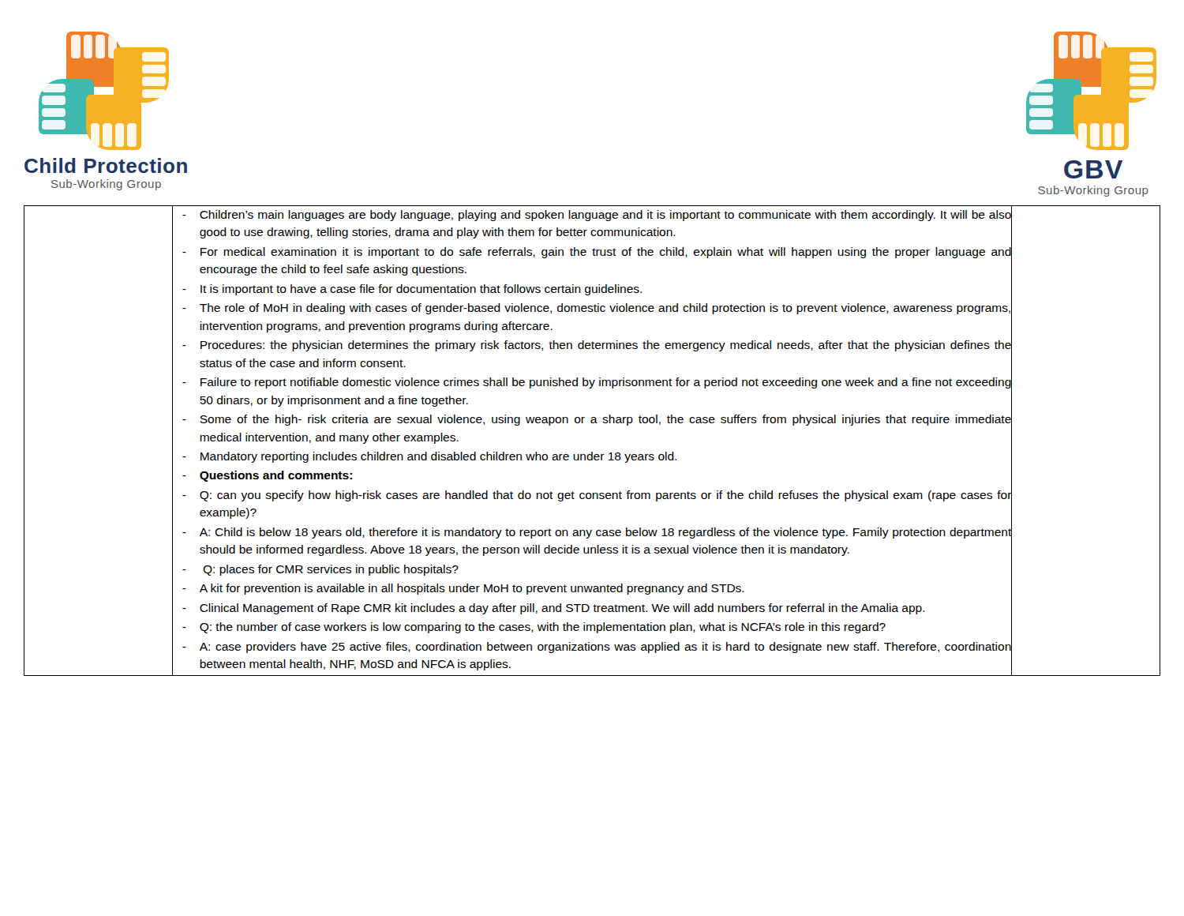Child Protection
Sub-Working Group
GBV
Sub-Working Group
| | Children’s main languages are body language, playing and spoken language and it is important to communicate with them accordingly. It will be also good to use drawing, telling stories, drama and play with them for better communication. For medical examination it is important to do safe referrals, gain the trust of the child, explain what will happen using the proper language and encourage the child to feel safe asking questions. It is important to have a case file for documentation that follows certain guidelines. The role of MoH in dealing with cases of gender-based violence, domestic violence and child protection is to prevent violence, awareness programs, intervention programs, and prevention programs during aftercare. Procedures: the physician determines the primary risk factors, then determines the emergency medical needs, after that the physician defines the status of the case and inform consent. Failure to report notifiable domestic violence crimes shall be punished by imprisonment for a period not exceeding one week and a fine not exceeding 50 dinars, or by imprisonment and a fine together. Some of the high- risk criteria are sexual violence, using weapon or a sharp tool, the case suffers from physical injuries that require immediate medical intervention, and many other examples. Mandatory reporting includes children and disabled children who are under 18 years old. Questions and comments: Q: can you specify how high-risk cases are handled that do not get consent from parents or if the child refuses the physical exam (rape cases for example)? A: Child is below 18 years old, therefore it is mandatory to report on any case below 18 regardless of the violence type. Family protection department should be informed regardless. Above 18 years, the person will decide unless it is a sexual violence then it is mandatory. Q: places for CMR services in public hospitals? A kit for prevention is available in all hospitals under MoH to prevent unwanted pregnancy and STDs. Clinical Management of Rape CMR kit includes a day after pill, and STD treatment. We will add numbers for referral in the Amalia app. Q: the number of case workers is low comparing to the cases, with the implementation plan, what is NCFA’s role in this regard? A: case providers have 25 active files, coordination between organizations was applied as it is hard to designate new staff. Therefore, coordination between mental health, NHF, MoSD and NFCA is applies. | |